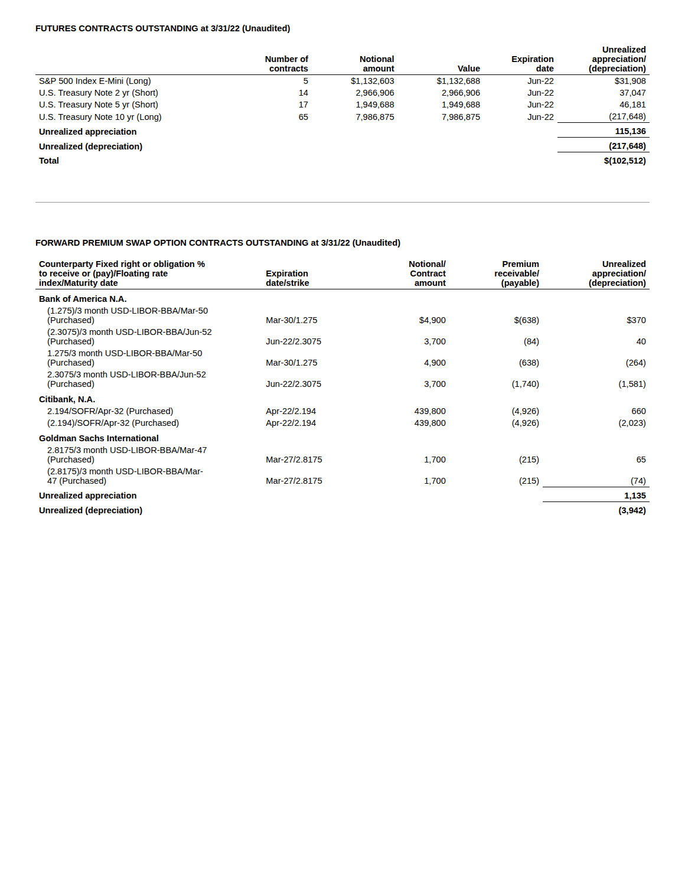FUTURES CONTRACTS OUTSTANDING at 3/31/22 (Unaudited)
| | Number of contracts | Notional amount | Value | Expiration date | Unrealized appreciation/ (depreciation) |
| --- | --- | --- | --- | --- | --- |
| S&P 500 Index E-Mini (Long) | 5 | $1,132,603 | $1,132,688 | Jun-22 | $31,908 |
| U.S. Treasury Note 2 yr (Short) | 14 | 2,966,906 | 2,966,906 | Jun-22 | 37,047 |
| U.S. Treasury Note 5 yr (Short) | 17 | 1,949,688 | 1,949,688 | Jun-22 | 46,181 |
| U.S. Treasury Note 10 yr (Long) | 65 | 7,986,875 | 7,986,875 | Jun-22 | (217,648) |
| Unrealized appreciation | | 115,136 |
| Unrealized (depreciation) | | (217,648) |
| Total | | $(102,512) |
FORWARD PREMIUM SWAP OPTION CONTRACTS OUTSTANDING at 3/31/22 (Unaudited)
| Counterparty Fixed right or obligation % to receive or (pay)/Floating rate index/Maturity date | Expiration date/strike | Notional/ Contract amount | Premium receivable/ (payable) | Unrealized appreciation/ (depreciation) |
| --- | --- | --- | --- | --- |
| Bank of America N.A. |
| (1.275)/3 month USD-LIBOR-BBA/Mar-50 (Purchased) | Mar-30/1.275 | $4,900 | $(638) | $370 |
| (2.3075)/3 month USD-LIBOR-BBA/Jun-52 (Purchased) | Jun-22/2.3075 | 3,700 | (84) | 40 |
| 1.275/3 month USD-LIBOR-BBA/Mar-50 (Purchased) | Mar-30/1.275 | 4,900 | (638) | (264) |
| 2.3075/3 month USD-LIBOR-BBA/Jun-52 (Purchased) | Jun-22/2.3075 | 3,700 | (1,740) | (1,581) |
| Citibank, N.A. |
| 2.194/SOFR/Apr-32 (Purchased) | Apr-22/2.194 | 439,800 | (4,926) | 660 |
| (2.194)/SOFR/Apr-32 (Purchased) | Apr-22/2.194 | 439,800 | (4,926) | (2,023) |
| Goldman Sachs International |
| 2.8175/3 month USD-LIBOR-BBA/Mar-47 (Purchased) | Mar-27/2.8175 | 1,700 | (215) | 65 |
| (2.8175)/3 month USD-LIBOR-BBA/Mar- 47 (Purchased) | Mar-27/2.8175 | 1,700 | (215) | (74) |
| Unrealized appreciation | | 1,135 |
| Unrealized (depreciation) | | (3,942) |